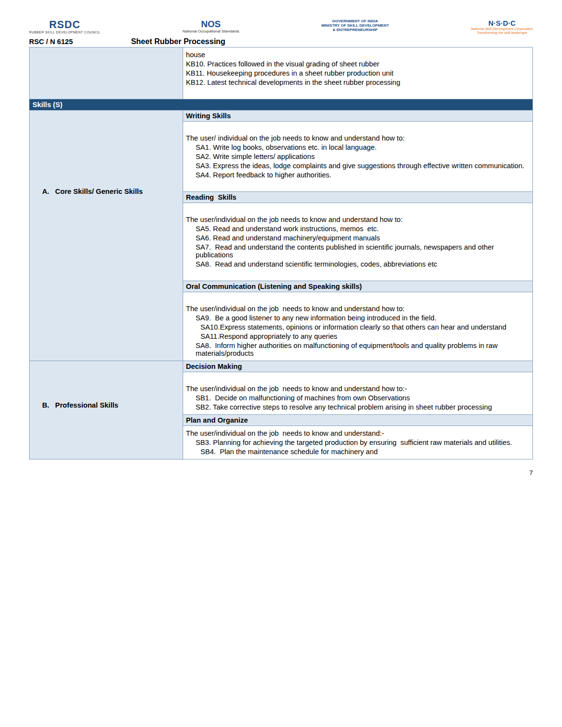RSDC
RUBBER SKILL DEVELOPMENT COUNCIL
NOS
National Occupational Standards
GOVERNMENT OF INDIA
MINISTRY OF SKILL DEVELOPMENT
& ENTREPRENEURSHIP
N·S·D·C
National Skill Development Corporation
Transforming the skill landscape
RSC / N 6125 Sheet Rubber Processing
| | house KB10. Practices followed in the visual grading of sheet rubber KB11. Housekeeping procedures in a sheet rubber production unit KB12. Latest technical developments in the sheet rubber processing |
| Skills (S) |
| A. Core Skills/ Generic Skills | Writing Skills |
| The user/ individual on the job needs to know and understand how to: SA1. Write log books, observations etc. in local language. SA2. Write simple letters/ applications SA3. Express the ideas, lodge complaints and give suggestions through effective written communication. SA4. Report feedback to higher authorities. |
| Reading Skills |
| The user/individual on the job needs to know and understand how to: SA5. Read and understand work instructions, memos etc. SA6. Read and understand machinery/equipment manuals SA7. Read and understand the contents published in scientific journals, newspapers and other publications SA8. Read and understand scientific terminologies, codes, abbreviations etc |
| Oral Communication (Listening and Speaking skills) |
| The user/individual on the job needs to know and understand how to: SA9. Be a good listener to any new information being introduced in the field. SA10.Express statements, opinions or information clearly so that others can hear and understand SA11.Respond appropriately to any queries SA8. Inform higher authorities on malfunctioning of equipment/tools and quality problems in raw materials/products |
| B. Professional Skills | Decision Making |
| The user/individual on the job needs to know and understand how to:- SB1. Decide on malfunctioning of machines from own Observations SB2. Take corrective steps to resolve any technical problem arising in sheet rubber processing |
| Plan and Organize |
| The user/individual on the job needs to know and understand:- SB3. Planning for achieving the targeted production by ensuring sufficient raw materials and utilities. SB4. Plan the maintenance schedule for machinery and |
7